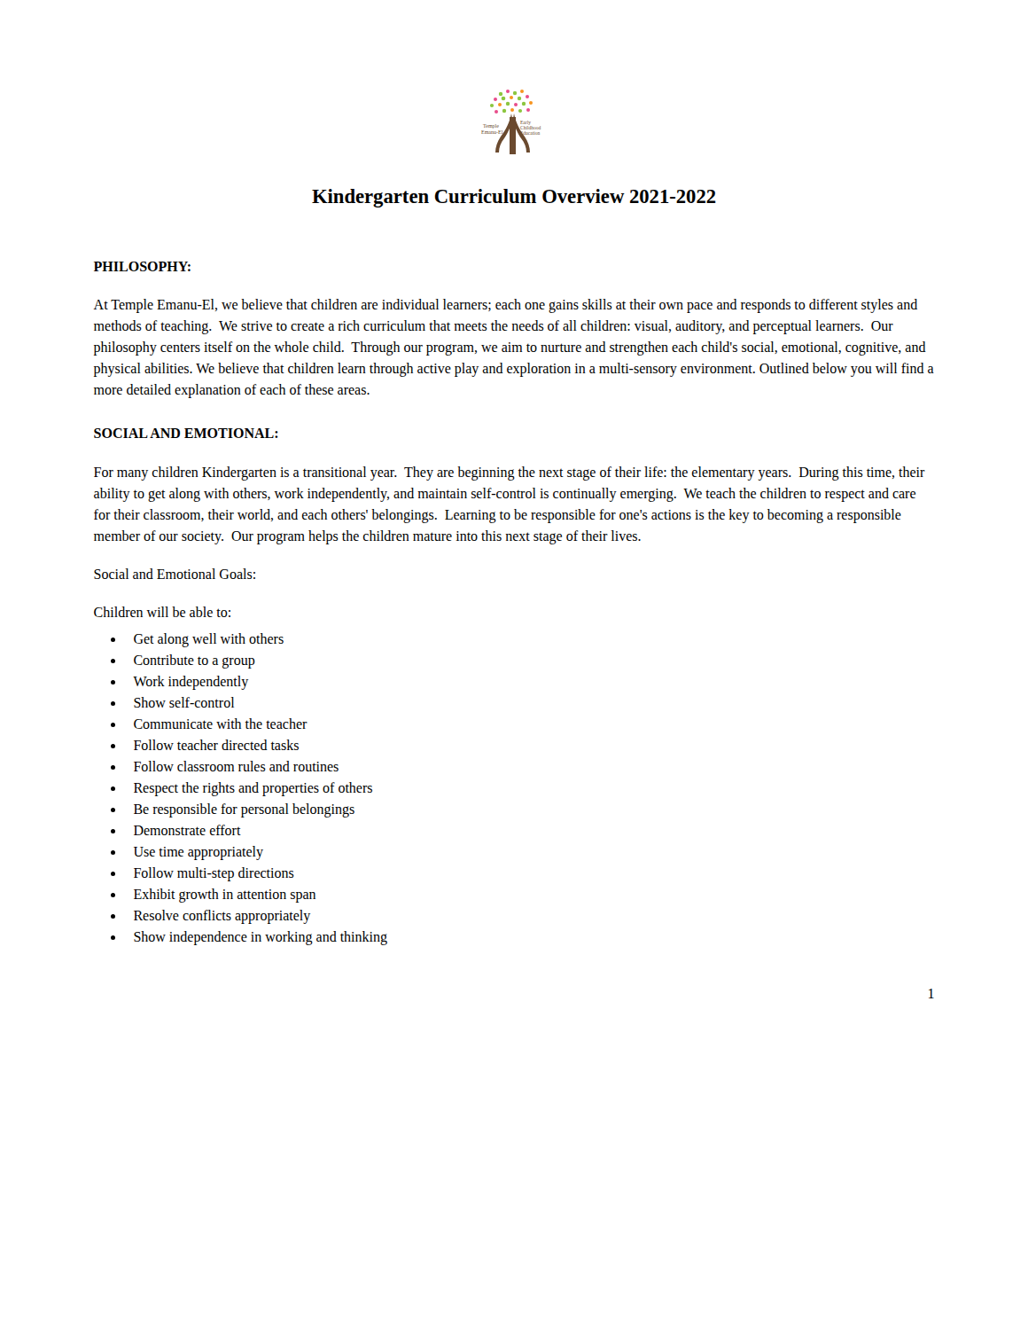Temple Emanu-El Early Childhood Education
Kindergarten Curriculum Overview 2021-2022
Philosophy:
At Temple Emanu-El, we believe that children are individual learners; each one gains skills at their own pace and responds to different styles and methods of teaching. We strive to create a rich curriculum that meets the needs of all children: visual, auditory, and perceptual learners. Our philosophy centers itself on the whole child. Through our program, we aim to nurture and strengthen each child's social, emotional, cognitive, and physical abilities. We believe that children learn through active play and exploration in a multi-sensory environment. Outlined below you will find a more detailed explanation of each of these areas.
Social and Emotional:
For many children Kindergarten is a transitional year. They are beginning the next stage of their life: the elementary years. During this time, their ability to get along with others, work independently, and maintain self-control is continually emerging. We teach the children to respect and care for their classroom, their world, and each others' belongings. Learning to be responsible for one's actions is the key to becoming a responsible member of our society. Our program helps the children mature into this next stage of their lives.
Social and Emotional Goals:
Children will be able to:
Get along well with others
Contribute to a group
Work independently
Show self-control
Communicate with the teacher
Follow teacher directed tasks
Follow classroom rules and routines
Respect the rights and properties of others
Be responsible for personal belongings
Demonstrate effort
Use time appropriately
Follow multi-step directions
Exhibit growth in attention span
Resolve conflicts appropriately
Show independence in working and thinking
1